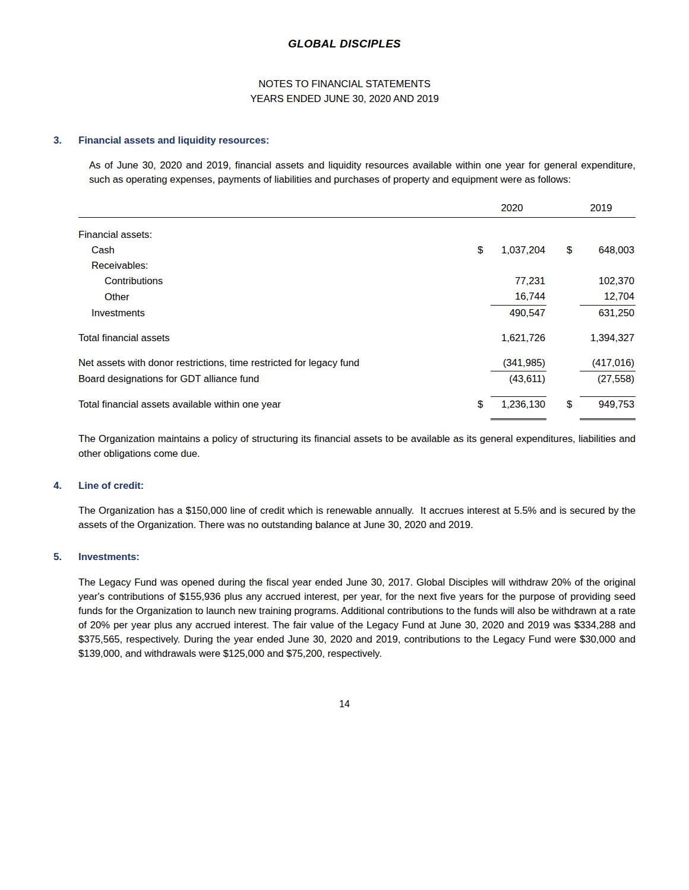GLOBAL DISCIPLES
NOTES TO FINANCIAL STATEMENTS
YEARS ENDED JUNE 30, 2020 AND 2019
3. Financial assets and liquidity resources:
As of June 30, 2020 and 2019, financial assets and liquidity resources available within one year for general expenditure, such as operating expenses, payments of liabilities and purchases of property and equipment were as follows:
| | | 2020 | | 2019 |
| Financial assets: | | | | | | |
| Cash | | $ | 1,037,204 | | $ | 648,003 |
| Receivables: | | | | | | |
| Contributions | | | 77,231 | | | 102,370 |
| Other | | | 16,744 | | | 12,704 |
| Investments | | | 490,547 | | | 631,250 |
| Total financial assets | | | 1,621,726 | | | 1,394,327 |
| Net assets with donor restrictions, time restricted for legacy fund | | | (341,985) | | | (417,016) |
| Board designations for GDT alliance fund | | | (43,611) | | | (27,558) |
| Total financial assets available within one year | | $ | 1,236,130 | | $ | 949,753 |
The Organization maintains a policy of structuring its financial assets to be available as its general expenditures, liabilities and other obligations come due.
4. Line of credit:
The Organization has a $150,000 line of credit which is renewable annually. It accrues interest at 5.5% and is secured by the assets of the Organization. There was no outstanding balance at June 30, 2020 and 2019.
5. Investments:
The Legacy Fund was opened during the fiscal year ended June 30, 2017. Global Disciples will withdraw 20% of the original year's contributions of $155,936 plus any accrued interest, per year, for the next five years for the purpose of providing seed funds for the Organization to launch new training programs. Additional contributions to the funds will also be withdrawn at a rate of 20% per year plus any accrued interest. The fair value of the Legacy Fund at June 30, 2020 and 2019 was $334,288 and $375,565, respectively. During the year ended June 30, 2020 and 2019, contributions to the Legacy Fund were $30,000 and $139,000, and withdrawals were $125,000 and $75,200, respectively.
14